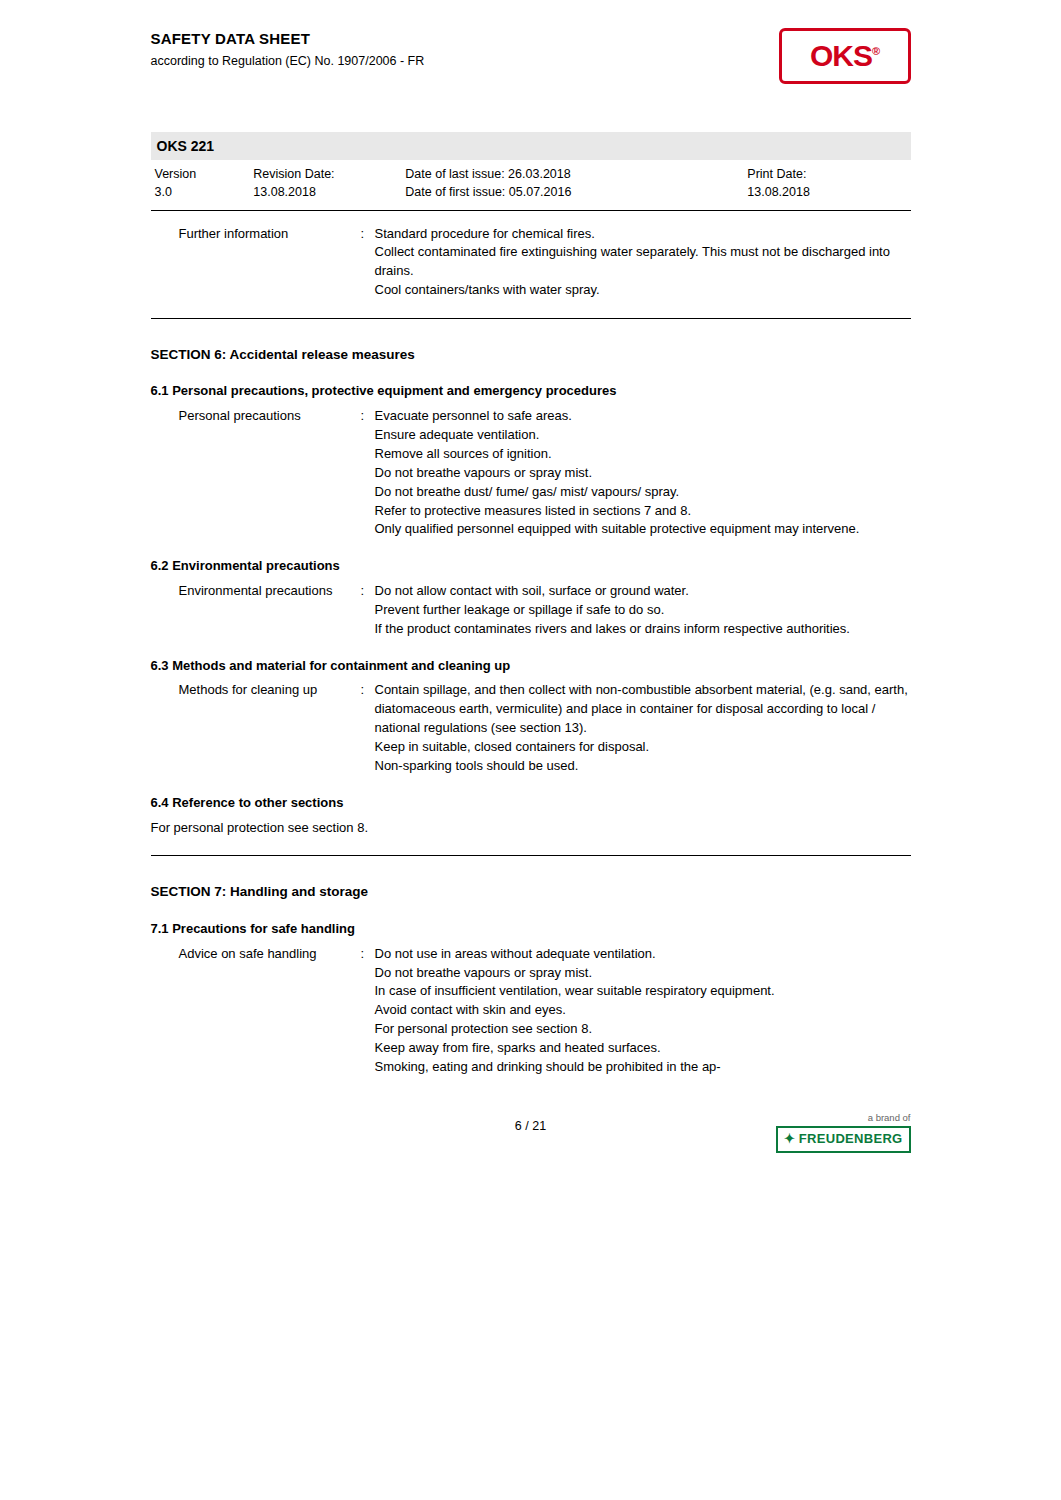SAFETY DATA SHEET
according to Regulation (EC) No. 1907/2006 - FR
OKS®
OKS 221
| Version 3.0 | Revision Date: 13.08.2018 | Date of last issue: 26.03.2018 Date of first issue: 05.07.2016 | Print Date: 13.08.2018 |
Further information
:
Standard procedure for chemical fires.
Collect contaminated fire extinguishing water separately. This must not be discharged into drains.
Cool containers/tanks with water spray.
SECTION 6: Accidental release measures
6.1 Personal precautions, protective equipment and emergency procedures
Personal precautions
:
Evacuate personnel to safe areas.
Ensure adequate ventilation.
Remove all sources of ignition.
Do not breathe vapours or spray mist.
Do not breathe dust/ fume/ gas/ mist/ vapours/ spray.
Refer to protective measures listed in sections 7 and 8.
Only qualified personnel equipped with suitable protective equipment may intervene.
6.2 Environmental precautions
Environmental precautions
:
Do not allow contact with soil, surface or ground water.
Prevent further leakage or spillage if safe to do so.
If the product contaminates rivers and lakes or drains inform respective authorities.
6.3 Methods and material for containment and cleaning up
Methods for cleaning up
:
Contain spillage, and then collect with non-combustible absorbent material, (e.g. sand, earth, diatomaceous earth, vermiculite) and place in container for disposal according to local / national regulations (see section 13).
Keep in suitable, closed containers for disposal.
Non-sparking tools should be used.
6.4 Reference to other sections
For personal protection see section 8.
SECTION 7: Handling and storage
7.1 Precautions for safe handling
Advice on safe handling
:
Do not use in areas without adequate ventilation.
Do not breathe vapours or spray mist.
In case of insufficient ventilation, wear suitable respiratory equipment.
Avoid contact with skin and eyes.
For personal protection see section 8.
Keep away from fire, sparks and heated surfaces.
Smoking, eating and drinking should be prohibited in the ap-
6 / 21
a brand of
✦FREUDENBERG